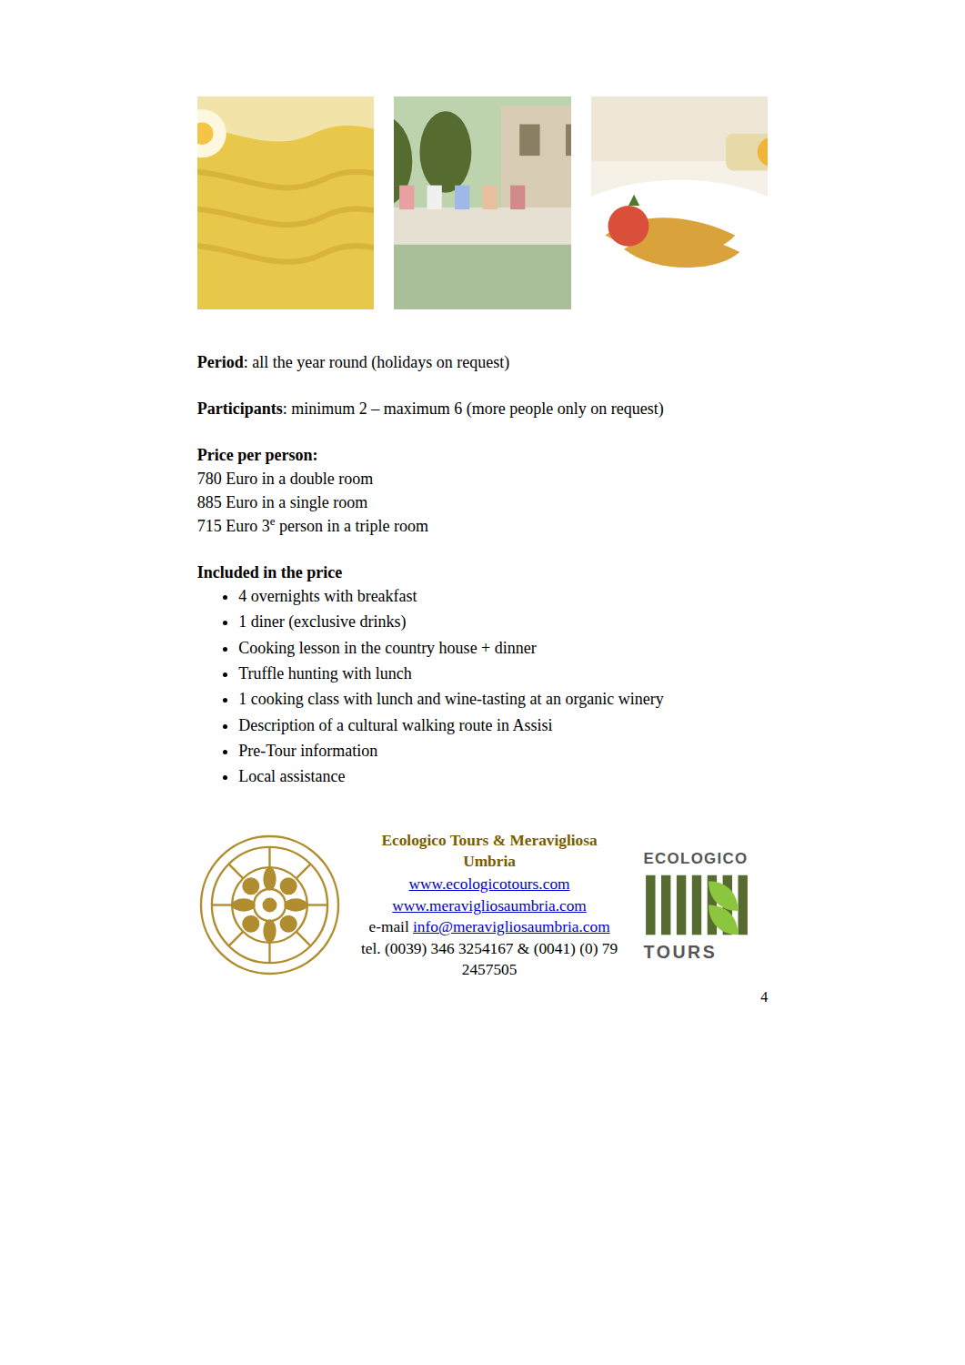Period: all the year round (holidays on request)
Participants: minimum 2 – maximum 6 (more people only on request)
Price per person:
780 Euro in a double room
885 Euro in a single room
715 Euro 3e person in a triple room
Included in the price
4 overnights with breakfast
1 diner (exclusive drinks)
Cooking lesson in the country house + dinner
Truffle hunting with lunch
1 cooking class with lunch and wine-tasting at an organic winery
Description of a cultural walking route in Assisi
Pre-Tour information
Local assistance
Ecologico Tours & Meravigliosa Umbria
www.ecologicotours.com
www.meravigliosaumbria.com
e-mail info@meravigliosaumbria.com
tel. (0039) 346 3254167 & (0041) (0) 79 2457505
4